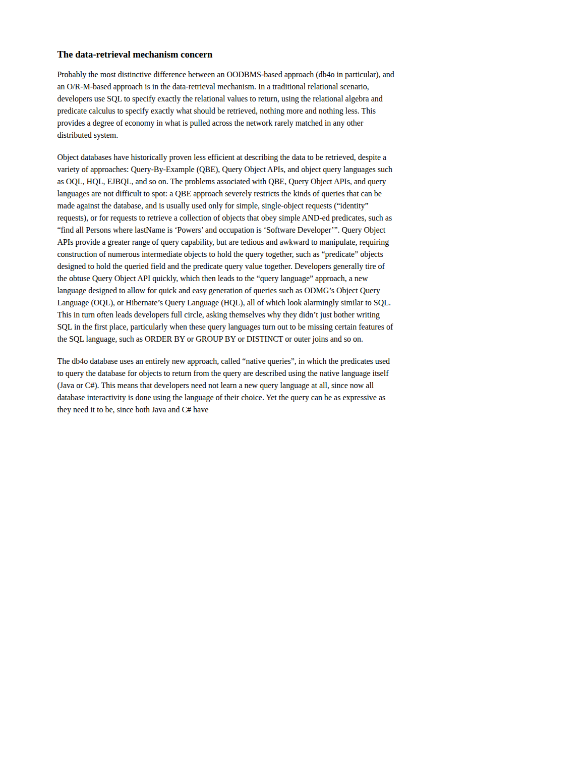The data-retrieval mechanism concern
Probably the most distinctive difference between an OODBMS-based approach (db4o in particular), and an O/R-M-based approach is in the data-retrieval mechanism. In a traditional relational scenario, developers use SQL to specify exactly the relational values to return, using the relational algebra and predicate calculus to specify exactly what should be retrieved, nothing more and nothing less. This provides a degree of economy in what is pulled across the network rarely matched in any other distributed system.
Object databases have historically proven less efficient at describing the data to be retrieved, despite a variety of approaches: Query-By-Example (QBE), Query Object APIs, and object query languages such as OQL, HQL, EJBQL, and so on. The problems associated with QBE, Query Object APIs, and query languages are not difficult to spot: a QBE approach severely restricts the kinds of queries that can be made against the database, and is usually used only for simple, single-object requests (“identity” requests), or for requests to retrieve a collection of objects that obey simple AND-ed predicates, such as “find all Persons where lastName is ‘Powers’ and occupation is ‘Software Developer’”. Query Object APIs provide a greater range of query capability, but are tedious and awkward to manipulate, requiring construction of numerous intermediate objects to hold the query together, such as “predicate” objects designed to hold the queried field and the predicate query value together. Developers generally tire of the obtuse Query Object API quickly, which then leads to the “query language” approach, a new language designed to allow for quick and easy generation of queries such as ODMG’s Object Query Language (OQL), or Hibernate’s Query Language (HQL), all of which look alarmingly similar to SQL. This in turn often leads developers full circle, asking themselves why they didn’t just bother writing SQL in the first place, particularly when these query languages turn out to be missing certain features of the SQL language, such as ORDER BY or GROUP BY or DISTINCT or outer joins and so on.
The db4o database uses an entirely new approach, called “native queries”, in which the predicates used to query the database for objects to return from the query are described using the native language itself (Java or C#). This means that developers need not learn a new query language at all, since now all database interactivity is done using the language of their choice. Yet the query can be as expressive as they need it to be, since both Java and C# have